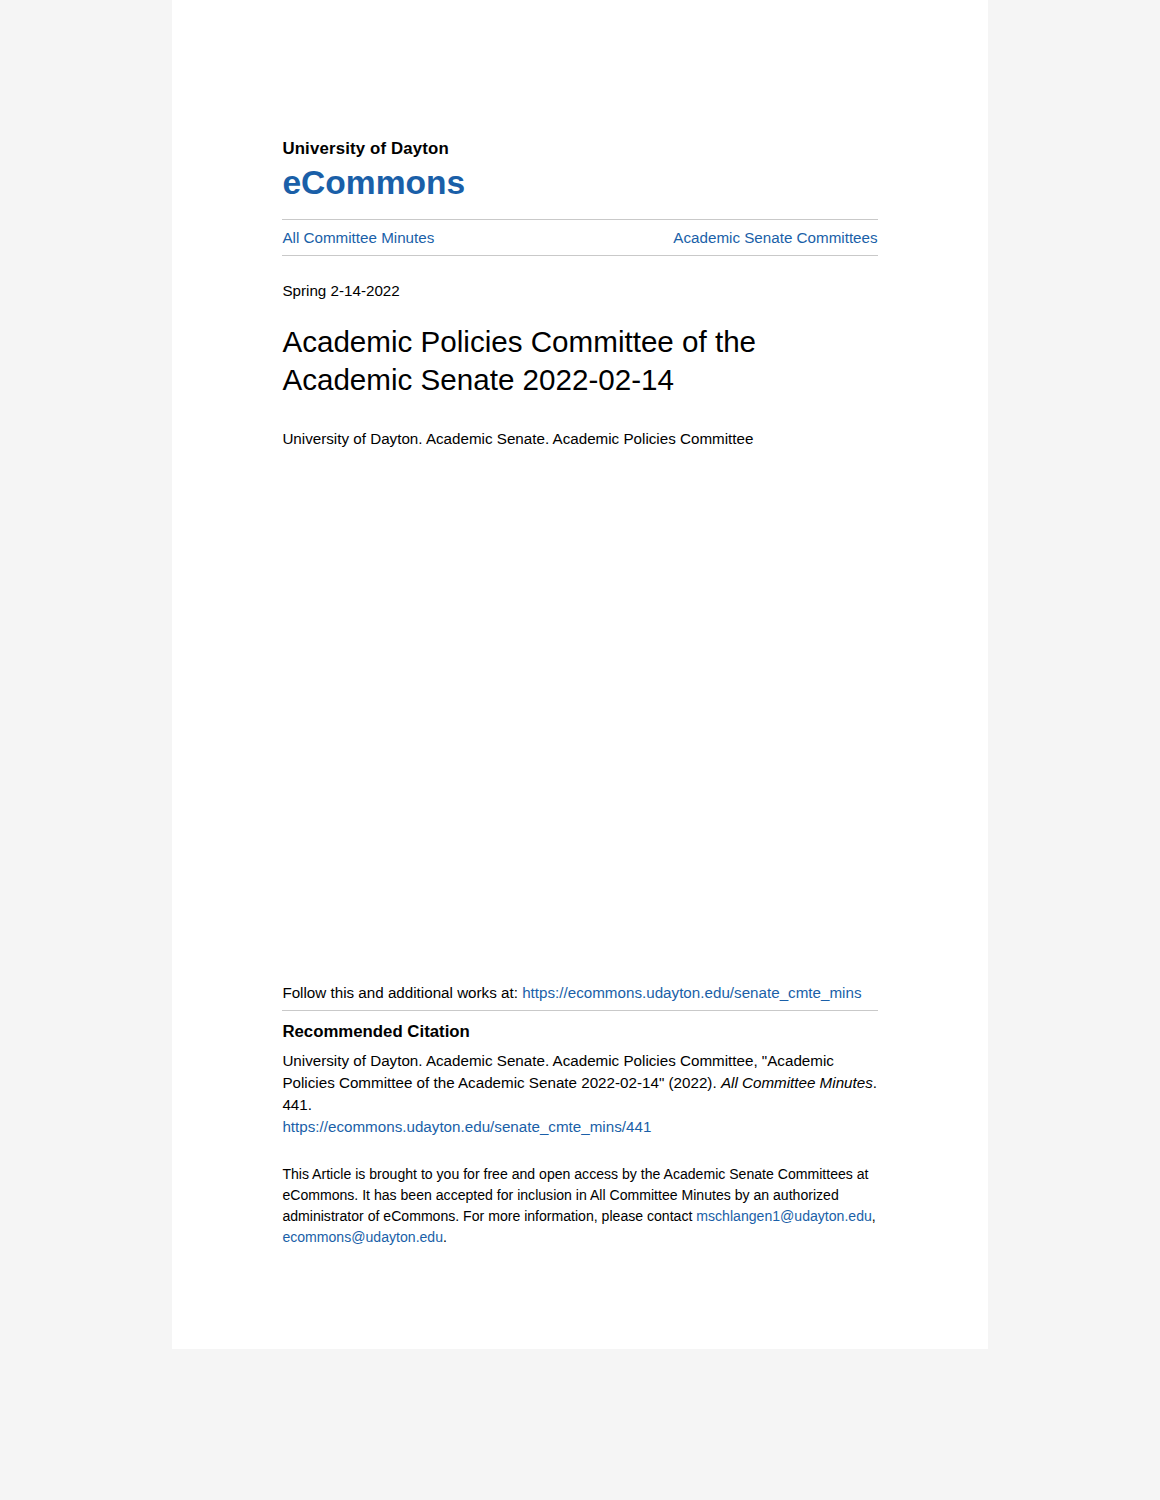University of Dayton
eCommons
All Committee Minutes Academic Senate Committees
Spring 2-14-2022
Academic Policies Committee of the Academic Senate 2022-02-14
University of Dayton. Academic Senate. Academic Policies Committee
Follow this and additional works at: https://ecommons.udayton.edu/senate_cmte_mins
Recommended Citation
University of Dayton. Academic Senate. Academic Policies Committee, "Academic Policies Committee of the Academic Senate 2022-02-14" (2022). All Committee Minutes. 441.
https://ecommons.udayton.edu/senate_cmte_mins/441
This Article is brought to you for free and open access by the Academic Senate Committees at eCommons. It has been accepted for inclusion in All Committee Minutes by an authorized administrator of eCommons. For more information, please contact mschlangen1@udayton.edu, ecommons@udayton.edu.